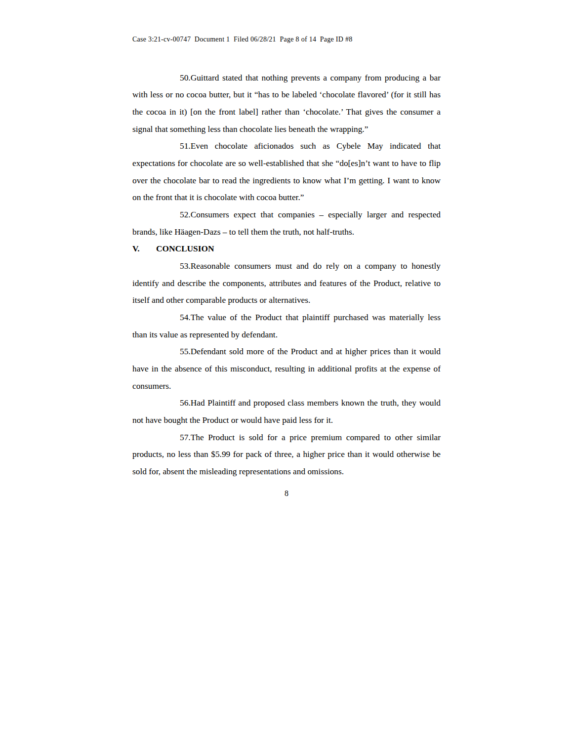Case 3:21-cv-00747 Document 1 Filed 06/28/21 Page 8 of 14 Page ID #8
50. Guittard stated that nothing prevents a company from producing a bar with less or no cocoa butter, but it “has to be labeled ‘chocolate flavored’ (for it still has the cocoa in it) [on the front label] rather than ‘chocolate.’ That gives the consumer a signal that something less than chocolate lies beneath the wrapping.”
51. Even chocolate aficionados such as Cybele May indicated that expectations for chocolate are so well-established that she “do[es]n’t want to have to flip over the chocolate bar to read the ingredients to know what I’m getting. I want to know on the front that it is chocolate with cocoa butter.”
52. Consumers expect that companies – especially larger and respected brands, like Häagen-Dazs – to tell them the truth, not half-truths.
V. CONCLUSION
53. Reasonable consumers must and do rely on a company to honestly identify and describe the components, attributes and features of the Product, relative to itself and other comparable products or alternatives.
54. The value of the Product that plaintiff purchased was materially less than its value as represented by defendant.
55. Defendant sold more of the Product and at higher prices than it would have in the absence of this misconduct, resulting in additional profits at the expense of consumers.
56. Had Plaintiff and proposed class members known the truth, they would not have bought the Product or would have paid less for it.
57. The Product is sold for a price premium compared to other similar products, no less than $5.99 for pack of three, a higher price than it would otherwise be sold for, absent the misleading representations and omissions.
8